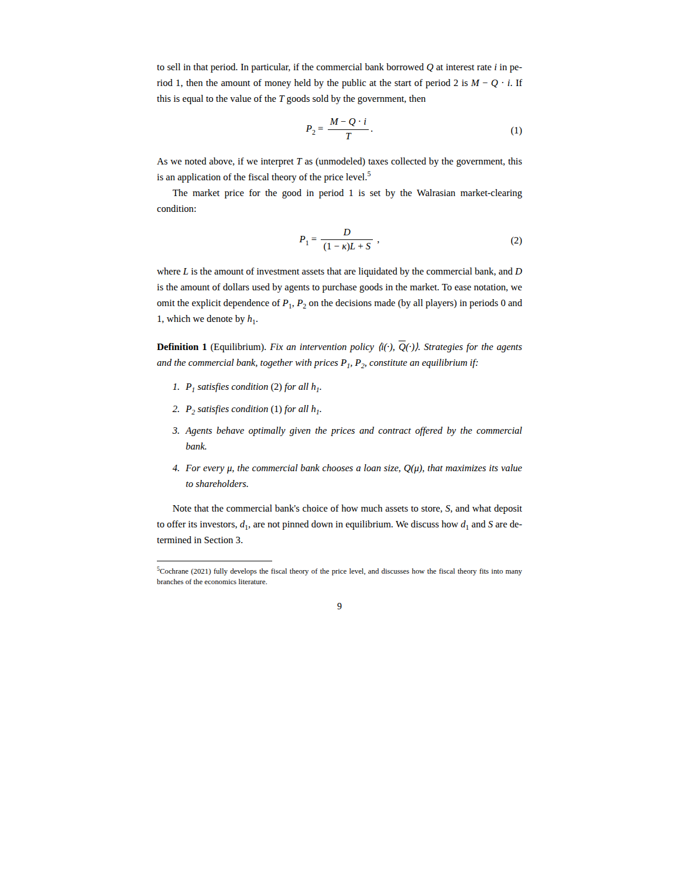to sell in that period. In particular, if the commercial bank borrowed Q at interest rate i in period 1, then the amount of money held by the public at the start of period 2 is M − Q · i. If this is equal to the value of the T goods sold by the government, then
P2 = M − Q · i T. (1)
As we noted above, if we interpret T as (unmodeled) taxes collected by the government, this is an application of the fiscal theory of the price level.5
The market price for the good in period 1 is set by the Walrasian market-clearing condition:
P1 = D(1 − κ)L + S , (2)
where L is the amount of investment assets that are liquidated by the commercial bank, and D is the amount of dollars used by agents to purchase goods in the market. To ease notation, we omit the explicit dependence of P1, P2 on the decisions made (by all players) in periods 0 and 1, which we denote by h1.
Definition 1 (Equilibrium). Fix an intervention policy ⟨i(·), Q(·)⟩. Strategies for the agents and the commercial bank, together with prices P1, P2, constitute an equilibrium if:
P1 satisfies condition (2) for all h1.
P2 satisfies condition (1) for all h1.
Agents behave optimally given the prices and contract offered by the commercial bank.
For every μ, the commercial bank chooses a loan size, Q(μ), that maximizes its value to shareholders.
Note that the commercial bank's choice of how much assets to store, S, and what deposit to offer its investors, d1, are not pinned down in equilibrium. We discuss how d1 and S are determined in Section 3.
5Cochrane (2021) fully develops the fiscal theory of the price level, and discusses how the fiscal theory fits into many branches of the economics literature.
9